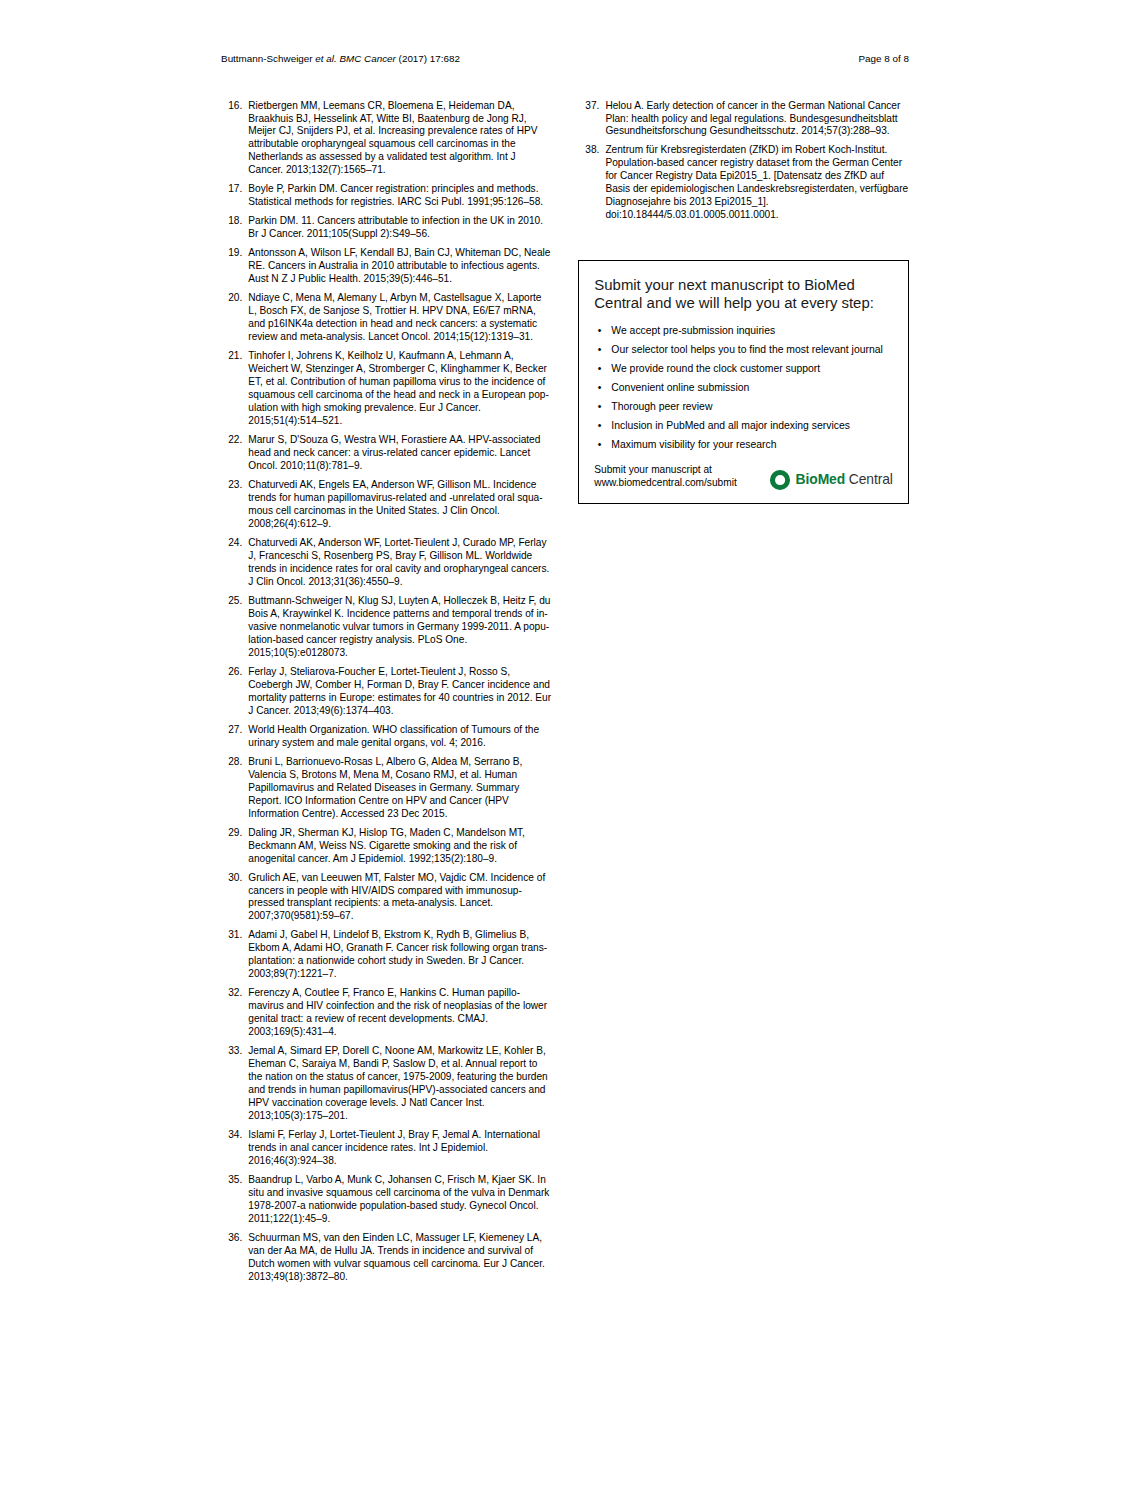Buttmann-Schweiger et al. BMC Cancer (2017) 17:682
Page 8 of 8
16. Rietbergen MM, Leemans CR, Bloemena E, Heideman DA, Braakhuis BJ, Hesselink AT, Witte BI, Baatenburg de Jong RJ, Meijer CJ, Snijders PJ, et al. Increasing prevalence rates of HPV attributable oropharyngeal squamous cell carcinomas in the Netherlands as assessed by a validated test algorithm. Int J Cancer. 2013;132(7):1565–71.
17. Boyle P, Parkin DM. Cancer registration: principles and methods. Statistical methods for registries. IARC Sci Publ. 1991;95:126–58.
18. Parkin DM. 11. Cancers attributable to infection in the UK in 2010. Br J Cancer. 2011;105(Suppl 2):S49–56.
19. Antonsson A, Wilson LF, Kendall BJ, Bain CJ, Whiteman DC, Neale RE. Cancers in Australia in 2010 attributable to infectious agents. Aust N Z J Public Health. 2015;39(5):446–51.
20. Ndiaye C, Mena M, Alemany L, Arbyn M, Castellsague X, Laporte L, Bosch FX, de Sanjose S, Trottier H. HPV DNA, E6/E7 mRNA, and p16INK4a detection in head and neck cancers: a systematic review and meta-analysis. Lancet Oncol. 2014;15(12):1319–31.
21. Tinhofer I, Johrens K, Keilholz U, Kaufmann A, Lehmann A, Weichert W, Stenzinger A, Stromberger C, Klinghammer K, Becker ET, et al. Contribution of human papilloma virus to the incidence of squamous cell carcinoma of the head and neck in a European population with high smoking prevalence. Eur J Cancer. 2015;51(4):514–521.
22. Marur S, D'Souza G, Westra WH, Forastiere AA. HPV-associated head and neck cancer: a virus-related cancer epidemic. Lancet Oncol. 2010;11(8):781–9.
23. Chaturvedi AK, Engels EA, Anderson WF, Gillison ML. Incidence trends for human papillomavirus-related and -unrelated oral squamous cell carcinomas in the United States. J Clin Oncol. 2008;26(4):612–9.
24. Chaturvedi AK, Anderson WF, Lortet-Tieulent J, Curado MP, Ferlay J, Franceschi S, Rosenberg PS, Bray F, Gillison ML. Worldwide trends in incidence rates for oral cavity and oropharyngeal cancers. J Clin Oncol. 2013;31(36):4550–9.
25. Buttmann-Schweiger N, Klug SJ, Luyten A, Holleczek B, Heitz F, du Bois A, Kraywinkel K. Incidence patterns and temporal trends of invasive nonmelanotic vulvar tumors in Germany 1999-2011. A population-based cancer registry analysis. PLoS One. 2015;10(5):e0128073.
26. Ferlay J, Steliarova-Foucher E, Lortet-Tieulent J, Rosso S, Coebergh JW, Comber H, Forman D, Bray F. Cancer incidence and mortality patterns in Europe: estimates for 40 countries in 2012. Eur J Cancer. 2013;49(6):1374–403.
27. World Health Organization. WHO classification of Tumours of the urinary system and male genital organs, vol. 4; 2016.
28. Bruni L, Barrionuevo-Rosas L, Albero G, Aldea M, Serrano B, Valencia S, Brotons M, Mena M, Cosano RMJ, et al. Human Papillomavirus and Related Diseases in Germany. Summary Report. ICO Information Centre on HPV and Cancer (HPV Information Centre). Accessed 23 Dec 2015.
29. Daling JR, Sherman KJ, Hislop TG, Maden C, Mandelson MT, Beckmann AM, Weiss NS. Cigarette smoking and the risk of anogenital cancer. Am J Epidemiol. 1992;135(2):180–9.
30. Grulich AE, van Leeuwen MT, Falster MO, Vajdic CM. Incidence of cancers in people with HIV/AIDS compared with immunosuppressed transplant recipients: a meta-analysis. Lancet. 2007;370(9581):59–67.
31. Adami J, Gabel H, Lindelof B, Ekstrom K, Rydh B, Glimelius B, Ekbom A, Adami HO, Granath F. Cancer risk following organ transplantation: a nationwide cohort study in Sweden. Br J Cancer. 2003;89(7):1221–7.
32. Ferenczy A, Coutlee F, Franco E, Hankins C. Human papillomavirus and HIV coinfection and the risk of neoplasias of the lower genital tract: a review of recent developments. CMAJ. 2003;169(5):431–4.
33. Jemal A, Simard EP, Dorell C, Noone AM, Markowitz LE, Kohler B, Eheman C, Saraiya M, Bandi P, Saslow D, et al. Annual report to the nation on the status of cancer, 1975-2009, featuring the burden and trends in human papillomavirus(HPV)-associated cancers and HPV vaccination coverage levels. J Natl Cancer Inst. 2013;105(3):175–201.
34. Islami F, Ferlay J, Lortet-Tieulent J, Bray F, Jemal A. International trends in anal cancer incidence rates. Int J Epidemiol. 2016;46(3):924–38.
35. Baandrup L, Varbo A, Munk C, Johansen C, Frisch M, Kjaer SK. In situ and invasive squamous cell carcinoma of the vulva in Denmark 1978-2007-a nationwide population-based study. Gynecol Oncol. 2011;122(1):45–9.
36. Schuurman MS, van den Einden LC, Massuger LF, Kiemeney LA, van der Aa MA, de Hullu JA. Trends in incidence and survival of Dutch women with vulvar squamous cell carcinoma. Eur J Cancer. 2013;49(18):3872–80.
37. Helou A. Early detection of cancer in the German National Cancer Plan: health policy and legal regulations. Bundesgesundheitsblatt Gesundheitsforschung Gesundheitsschutz. 2014;57(3):288–93.
38. Zentrum für Krebsregisterdaten (ZfKD) im Robert Koch-Institut. Population-based cancer registry dataset from the German Center for Cancer Registry Data Epi2015_1. [Datensatz des ZfKD auf Basis der epidemiologischen Landeskrebsregisterdaten, verfügbare Diagnosejahre bis 2013 Epi2015_1]. doi:10.18444/5.03.01.0005.0011.0001.
Submit your next manuscript to BioMed Central and we will help you at every step:
We accept pre-submission inquiries
Our selector tool helps you to find the most relevant journal
We provide round the clock customer support
Convenient online submission
Thorough peer review
Inclusion in PubMed and all major indexing services
Maximum visibility for your research
Submit your manuscript at
www.biomedcentral.com/submit
Bio Med Central